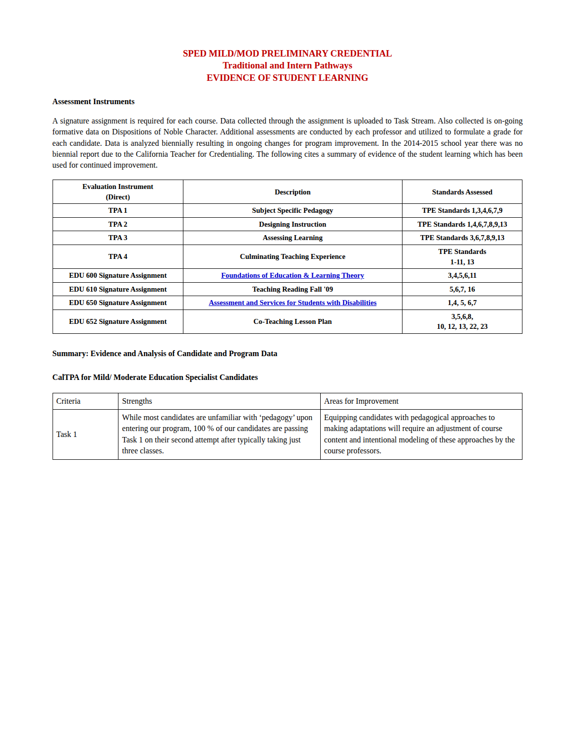SPED MILD/MOD PRELIMINARY CREDENTIAL Traditional and Intern Pathways EVIDENCE OF STUDENT LEARNING
Assessment Instruments
A signature assignment is required for each course. Data collected through the assignment is uploaded to Task Stream. Also collected is on-going formative data on Dispositions of Noble Character. Additional assessments are conducted by each professor and utilized to formulate a grade for each candidate. Data is analyzed biennially resulting in ongoing changes for program improvement. In the 2014-2015 school year there was no biennial report due to the California Teacher for Credentialing. The following cites a summary of evidence of the student learning which has been used for continued improvement.
| Evaluation Instrument (Direct) | Description | Standards Assessed |
| --- | --- | --- |
| TPA 1 | Subject Specific Pedagogy | TPE Standards 1,3,4,6,7,9 |
| TPA 2 | Designing Instruction | TPE Standards 1,4,6,7,8,9,13 |
| TPA 3 | Assessing Learning | TPE Standards 3,6,7,8,9,13 |
| TPA 4 | Culminating Teaching Experience | TPE Standards 1-11, 13 |
| EDU 600 Signature Assignment | Foundations of Education & Learning Theory | 3,4,5,6,11 |
| EDU 610 Signature Assignment | Teaching Reading Fall '09 | 5,6,7, 16 |
| EDU 650 Signature Assignment | Assessment and Services for Students with Disabilities | 1,4, 5, 6,7 |
| EDU 652 Signature Assignment | Co-Teaching Lesson Plan | 3,5,6,8, 10, 12, 13, 22, 23 |
Summary: Evidence and Analysis of Candidate and Program Data
CalTPA for Mild/ Moderate Education Specialist Candidates
| Criteria | Strengths | Areas for Improvement |
| --- | --- | --- |
| Task 1 | While most candidates are unfamiliar with ‘pedagogy’ upon entering our program, 100 % of our candidates are passing Task 1 on their second attempt after typically taking just three classes. | Equipping candidates with pedagogical approaches to making adaptations will require an adjustment of course content and intentional modeling of these approaches by the course professors. |